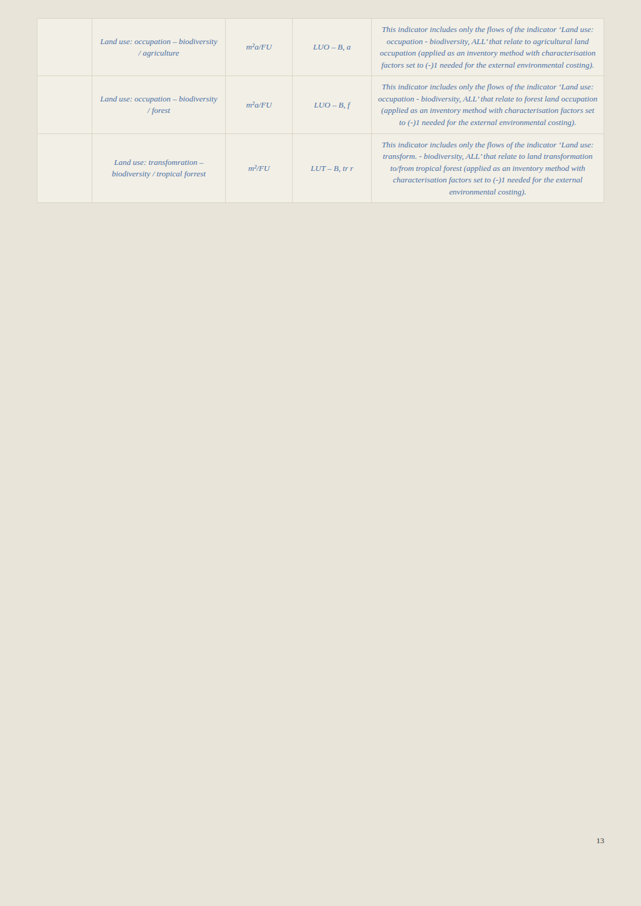| | Land use: occupation – biodiversity / agriculture | m²a/FU | LUO – B, a | This indicator includes only the flows of the indicator ‘Land use: occupation - biodiversity, ALL’ that relate to agricultural land occupation (applied as an inventory method with characterisation factors set to (-)1 needed for the external environmental costing). |
| | Land use: occupation – biodiversity / forest | m²a/FU | LUO – B, f | This indicator includes only the flows of the indicator ‘Land use: occupation - biodiversity, ALL’ that relate to forest land occupation (applied as an inventory method with characterisation factors set to (-)1 needed for the external environmental costing). |
| | Land use: transfomration – biodiversity / tropical forrest | m²/FU | LUT – B, tr r | This indicator includes only the flows of the indicator ‘Land use: transform. - biodiversity, ALL’ that relate to land transformation to/from tropical forest (applied as an inventory method with characterisation factors set to (-)1 needed for the external environmental costing). |
13